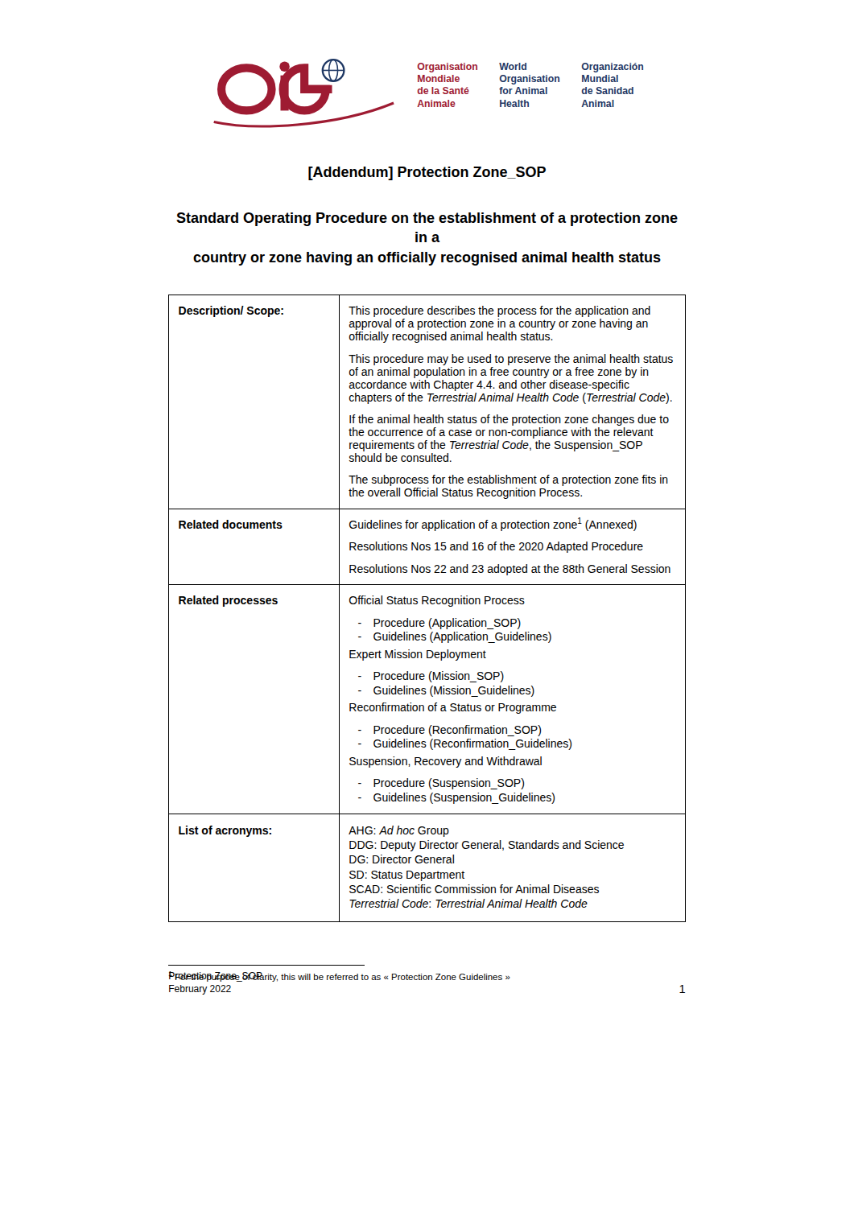Organisation
Mondiale
de la Santé
Animale
World
Organisation
for Animal
Health
Organización
Mundial
de Sanidad
Animal
[Addendum] Protection Zone_SOP
Standard Operating Procedure on the establishment of a protection zone in a
country or zone having an officially recognised animal health status
| Description/ Scope: | This procedure describes the process for the application and approval of a protection zone in a country or zone having an officially recognised animal health status. This procedure may be used to preserve the animal health status of an animal population in a free country or a free zone by in accordance with Chapter 4.4. and other disease-specific chapters of the Terrestrial Animal Health Code ( Terrestrial Code ). If the animal health status of the protection zone changes due to the occurrence of a case or non-compliance with the relevant requirements of the Terrestrial Code , the Suspension_SOP should be consulted. The subprocess for the establishment of a protection zone fits in the overall Official Status Recognition Process. |
| Related documents | Guidelines for application of a protection zone 1 (Annexed) Resolutions Nos 15 and 16 of the 2020 Adapted Procedure Resolutions Nos 22 and 23 adopted at the 88th General Session |
| Related processes | Official Status Recognition Process Procedure (Application_SOP) Guidelines (Application_Guidelines) Expert Mission Deployment Procedure (Mission_SOP) Guidelines (Mission_Guidelines) Reconfirmation of a Status or Programme Procedure (Reconfirmation_SOP) Guidelines (Reconfirmation_Guidelines) Suspension, Recovery and Withdrawal Procedure (Suspension_SOP) Guidelines (Suspension_Guidelines) |
| List of acronyms: | AHG: Ad hoc Group DDG: Deputy Director General, Standards and Science DG: Director General SD: Status Department SCAD: Scientific Commission for Animal Diseases Terrestrial Code : Terrestrial Animal Health Code |
1 For the purpose of clarity, this will be referred to as « Protection Zone Guidelines »
Protection Zone_SOP
February 2022
1